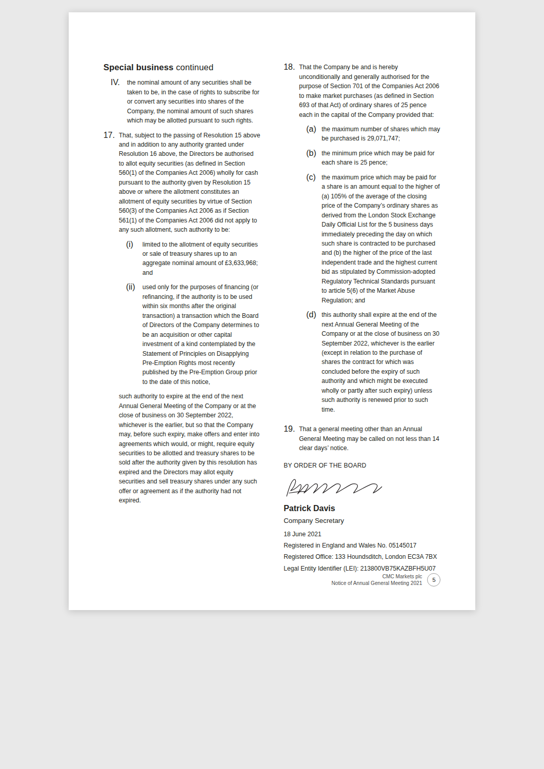Special business continued
IV.
the nominal amount of any securities shall be taken to be, in the case of rights to subscribe for or convert any securities into shares of the Company, the nominal amount of such shares which may be allotted pursuant to such rights.
17.
That, subject to the passing of Resolution 15 above and in addition to any authority granted under Resolution 16 above, the Directors be authorised to allot equity securities (as defined in Section 560(1) of the Companies Act 2006) wholly for cash pursuant to the authority given by Resolution 15 above or where the allotment constitutes an allotment of equity securities by virtue of Section 560(3) of the Companies Act 2006 as if Section 561(1) of the Companies Act 2006 did not apply to any such allotment, such authority to be:
(i)
limited to the allotment of equity securities or sale of treasury shares up to an aggregate nominal amount of £3,633,968; and
(ii)
used only for the purposes of financing (or refinancing, if the authority is to be used within six months after the original transaction) a transaction which the Board of Directors of the Company determines to be an acquisition or other capital investment of a kind contemplated by the Statement of Principles on Disapplying Pre-Emption Rights most recently published by the Pre-Emption Group prior to the date of this notice,
such authority to expire at the end of the next Annual General Meeting of the Company or at the close of business on 30 September 2022, whichever is the earlier, but so that the Company may, before such expiry, make offers and enter into agreements which would, or might, require equity securities to be allotted and treasury shares to be sold after the authority given by this resolution has expired and the Directors may allot equity securities and sell treasury shares under any such offer or agreement as if the authority had not expired.
18.
That the Company be and is hereby unconditionally and generally authorised for the purpose of Section 701 of the Companies Act 2006 to make market purchases (as defined in Section 693 of that Act) of ordinary shares of 25 pence each in the capital of the Company provided that:
(a)
the maximum number of shares which may be purchased is 29,071,747;
(b)
the minimum price which may be paid for each share is 25 pence;
(c)
the maximum price which may be paid for a share is an amount equal to the higher of (a) 105% of the average of the closing price of the Company’s ordinary shares as derived from the London Stock Exchange Daily Official List for the 5 business days immediately preceding the day on which such share is contracted to be purchased and (b) the higher of the price of the last independent trade and the highest current bid as stipulated by Commission-adopted Regulatory Technical Standards pursuant to article 5(6) of the Market Abuse Regulation; and
(d)
this authority shall expire at the end of the next Annual General Meeting of the Company or at the close of business on 30 September 2022, whichever is the earlier (except in relation to the purchase of shares the contract for which was concluded before the expiry of such authority and which might be executed wholly or partly after such expiry) unless such authority is renewed prior to such time.
19.
That a general meeting other than an Annual General Meeting may be called on not less than 14 clear days’ notice.
BY ORDER OF THE BOARD
Patrick Davis
Company Secretary
18 June 2021
Registered in England and Wales No. 05145017
Registered Office: 133 Houndsditch, London EC3A 7BX
Legal Entity Identifier (LEI): 213800VB75KAZBFH5U07
CMC Markets plc
Notice of Annual General Meeting 2021
5